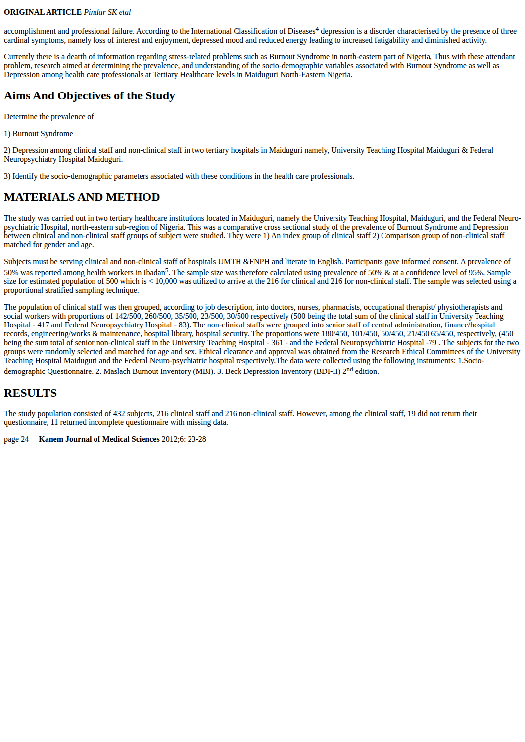ORIGINAL ARTICLE Pindar SK etal
accomplishment and professional failure. According to the International Classification of Diseases4 depression is a disorder characterised by the presence of three cardinal symptoms, namely loss of interest and enjoyment, depressed mood and reduced energy leading to increased fatigability and diminished activity.
Currently there is a dearth of information regarding stress-related problems such as Burnout Syndrome in north-eastern part of Nigeria, Thus with these attendant problem, research aimed at determining the prevalence, and understanding of the socio-demographic variables associated with Burnout Syndrome as well as Depression among health care professionals at Tertiary Healthcare levels in Maiduguri North-Eastern Nigeria.
Aims And Objectives of the Study
Determine the prevalence of
1) Burnout Syndrome
2) Depression among clinical staff and non-clinical staff in two tertiary hospitals in Maiduguri namely, University Teaching Hospital Maiduguri & Federal Neuropsychiatry Hospital Maiduguri.
3) Identify the socio-demographic parameters associated with these conditions in the health care professionals.
MATERIALS AND METHOD
The study was carried out in two tertiary healthcare institutions located in Maiduguri, namely the University Teaching Hospital, Maiduguri, and the Federal Neuro-psychiatric Hospital, north-eastern sub-region of Nigeria. This was a comparative cross sectional study of the prevalence of Burnout Syndrome and Depression between clinical and non-clinical staff groups of subject were studied. They were 1) An index group of clinical staff 2) Comparison group of non-clinical staff matched for gender and age.
Subjects must be serving clinical and non-clinical staff of hospitals UMTH &FNPH and literate in English. Participants gave informed consent. A prevalence of 50% was reported among health workers in Ibadan5. The sample size was therefore calculated using prevalence of 50% & at a confidence level of 95%. Sample size for estimated population of 500 which is < 10,000 was utilized to arrive at the 216 for clinical and 216 for non-clinical staff. The sample was selected using a proportional stratified sampling technique.
The population of clinical staff was then grouped, according to job description, into doctors, nurses, pharmacists, occupational therapist/ physiotherapists and social workers with proportions of 142/500, 260/500, 35/500, 23/500, 30/500 respectively (500 being the total sum of the clinical staff in University Teaching Hospital - 417 and Federal Neuropsychiatry Hospital - 83). The non-clinical staffs were grouped into senior staff of central administration, finance/hospital records, engineering/works & maintenance, hospital library, hospital security. The proportions were 180/450, 101/450, 50/450, 21/450 65/450, respectively, (450 being the sum total of senior non-clinical staff in the University Teaching Hospital - 361 - and the Federal Neuropsychiatric Hospital -79 . The subjects for the two groups were randomly selected and matched for age and sex. Ethical clearance and approval was obtained from the Research Ethical Committees of the University Teaching Hospital Maiduguri and the Federal Neuro-psychiatric hospital respectively.The data were collected using the following instruments: 1.Socio-demographic Questionnaire. 2. Maslach Burnout Inventory (MBI). 3. Beck Depression Inventory (BDI-II) 2nd edition.
RESULTS
The study population consisted of 432 subjects, 216 clinical staff and 216 non-clinical staff. However, among the clinical staff, 19 did not return their questionnaire, 11 returned incomplete questionnaire with missing data.
page 24 Kanem Journal of Medical Sciences 2012;6: 23-28